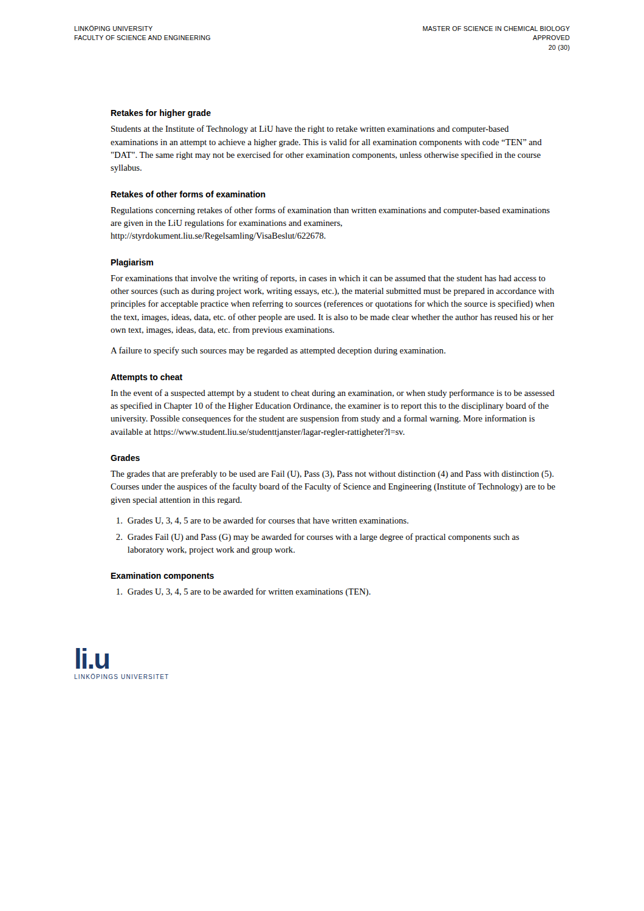LINKÖPING UNIVERSITY
FACULTY OF SCIENCE AND ENGINEERING
MASTER OF SCIENCE IN CHEMICAL BIOLOGY
APPROVED
20 (30)
Retakes for higher grade
Students at the Institute of Technology at LiU have the right to retake written examinations and computer-based examinations in an attempt to achieve a higher grade. This is valid for all examination components with code “TEN” and "DAT". The same right may not be exercised for other examination components, unless otherwise specified in the course syllabus.
Retakes of other forms of examination
Regulations concerning retakes of other forms of examination than written examinations and computer-based examinations are given in the LiU regulations for examinations and examiners, http://styrdokument.liu.se/Regelsamling/VisaBeslut/622678.
Plagiarism
For examinations that involve the writing of reports, in cases in which it can be assumed that the student has had access to other sources (such as during project work, writing essays, etc.), the material submitted must be prepared in accordance with principles for acceptable practice when referring to sources (references or quotations for which the source is specified) when the text, images, ideas, data, etc. of other people are used. It is also to be made clear whether the author has reused his or her own text, images, ideas, data, etc. from previous examinations.
A failure to specify such sources may be regarded as attempted deception during examination.
Attempts to cheat
In the event of a suspected attempt by a student to cheat during an examination, or when study performance is to be assessed as specified in Chapter 10 of the Higher Education Ordinance, the examiner is to report this to the disciplinary board of the university. Possible consequences for the student are suspension from study and a formal warning. More information is available at https://www.student.liu.se/studenttjanster/lagar-regler-rattigheter?l=sv.
Grades
The grades that are preferably to be used are Fail (U), Pass (3), Pass not without distinction (4) and Pass with distinction (5). Courses under the auspices of the faculty board of the Faculty of Science and Engineering (Institute of Technology) are to be given special attention in this regard.
Grades U, 3, 4, 5 are to be awarded for courses that have written examinations.
Grades Fail (U) and Pass (G) may be awarded for courses with a large degree of practical components such as laboratory work, project work and group work.
Examination components
Grades U, 3, 4, 5 are to be awarded for written examinations (TEN).
li. u
LINKÖPINGS UNIVERSITET